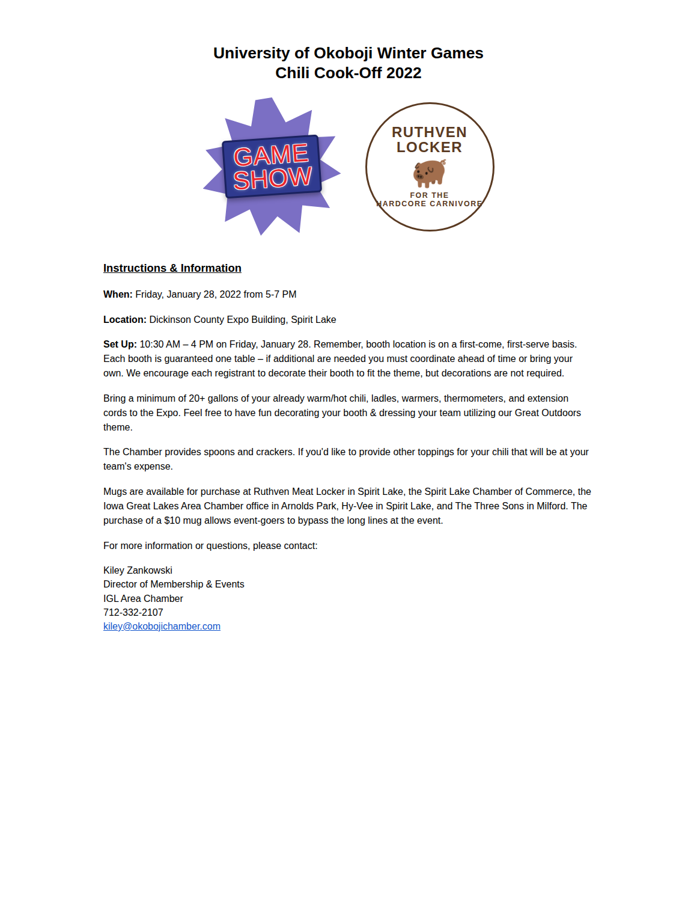University of Okoboji Winter Games
Chili Cook-Off 2022
GAME SHOW
RUTHVEN
LOCKER
🐖
FOR THE
HARDCORE CARNIVORE
Instructions & Information
When: Friday, January 28, 2022 from 5-7 PM
Location: Dickinson County Expo Building, Spirit Lake
Set Up: 10:30 AM – 4 PM on Friday, January 28. Remember, booth location is on a first-come, first-serve basis. Each booth is guaranteed one table – if additional are needed you must coordinate ahead of time or bring your own. We encourage each registrant to decorate their booth to fit the theme, but decorations are not required.
Bring a minimum of 20+ gallons of your already warm/hot chili, ladles, warmers, thermometers, and extension cords to the Expo. Feel free to have fun decorating your booth & dressing your team utilizing our Great Outdoors theme.
The Chamber provides spoons and crackers. If you'd like to provide other toppings for your chili that will be at your team's expense.
Mugs are available for purchase at Ruthven Meat Locker in Spirit Lake, the Spirit Lake Chamber of Commerce, the Iowa Great Lakes Area Chamber office in Arnolds Park, Hy-Vee in Spirit Lake, and The Three Sons in Milford. The purchase of a $10 mug allows event-goers to bypass the long lines at the event.
For more information or questions, please contact:
Kiley Zankowski
Director of Membership & Events
IGL Area Chamber
712-332-2107
kiley@okobojichamber.com